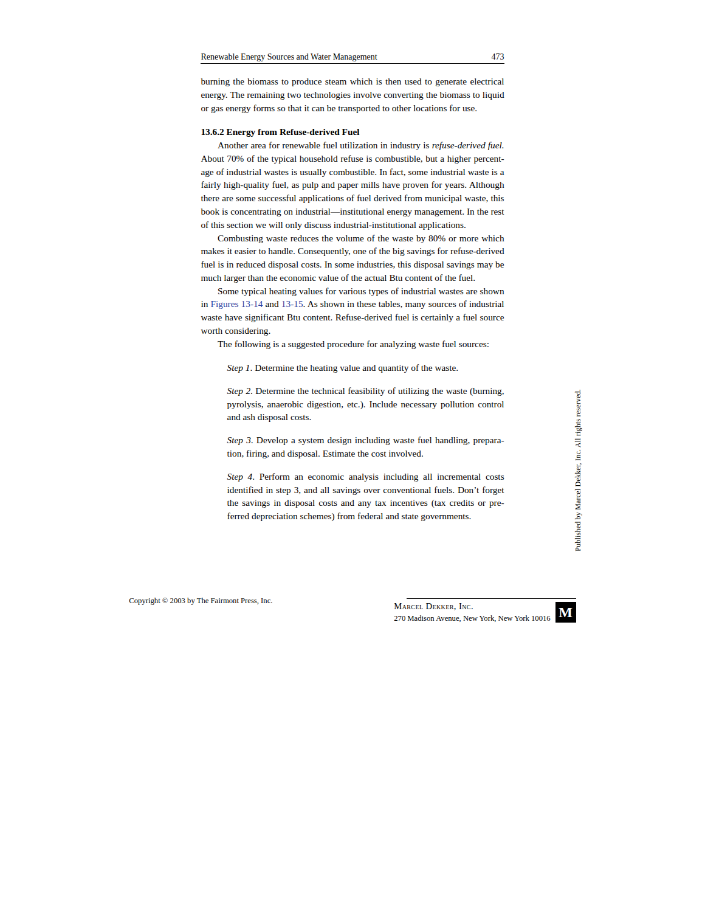Renewable Energy Sources and Water Management 473
burning the biomass to produce steam which is then used to generate electrical energy. The remaining two technologies involve converting the biomass to liquid or gas energy forms so that it can be transported to other locations for use.
13.6.2 Energy from Refuse-derived Fuel
Another area for renewable fuel utilization in industry is refuse-derived fuel. About 70% of the typical household refuse is combustible, but a higher percentage of industrial wastes is usually combustible. In fact, some industrial waste is a fairly high-quality fuel, as pulp and paper mills have proven for years. Although there are some successful applications of fuel derived from municipal waste, this book is concentrating on industrial—institutional energy management. In the rest of this section we will only discuss industrial-institutional applications.
Combusting waste reduces the volume of the waste by 80% or more which makes it easier to handle. Consequently, one of the big savings for refuse-derived fuel is in reduced disposal costs. In some industries, this disposal savings may be much larger than the economic value of the actual Btu content of the fuel.
Some typical heating values for various types of industrial wastes are shown in Figures 13-14 and 13-15. As shown in these tables, many sources of industrial waste have significant Btu content. Refuse-derived fuel is certainly a fuel source worth considering.
The following is a suggested procedure for analyzing waste fuel sources:
Step 1. Determine the heating value and quantity of the waste.
Step 2. Determine the technical feasibility of utilizing the waste (burning, pyrolysis, anaerobic digestion, etc.). Include necessary pollution control and ash disposal costs.
Step 3. Develop a system design including waste fuel handling, preparation, firing, and disposal. Estimate the cost involved.
Step 4. Perform an economic analysis including all incremental costs identified in step 3, and all savings over conventional fuels. Don’t forget the savings in disposal costs and any tax incentives (tax credits or preferred depreciation schemes) from federal and state governments.
Copyright © 2003 by The Fairmont Press, Inc.
Published by Marcel Dekker, Inc. All rights reserved.
Marcel Dekker, Inc.
270 Madison Avenue, New York, New York 10016
M